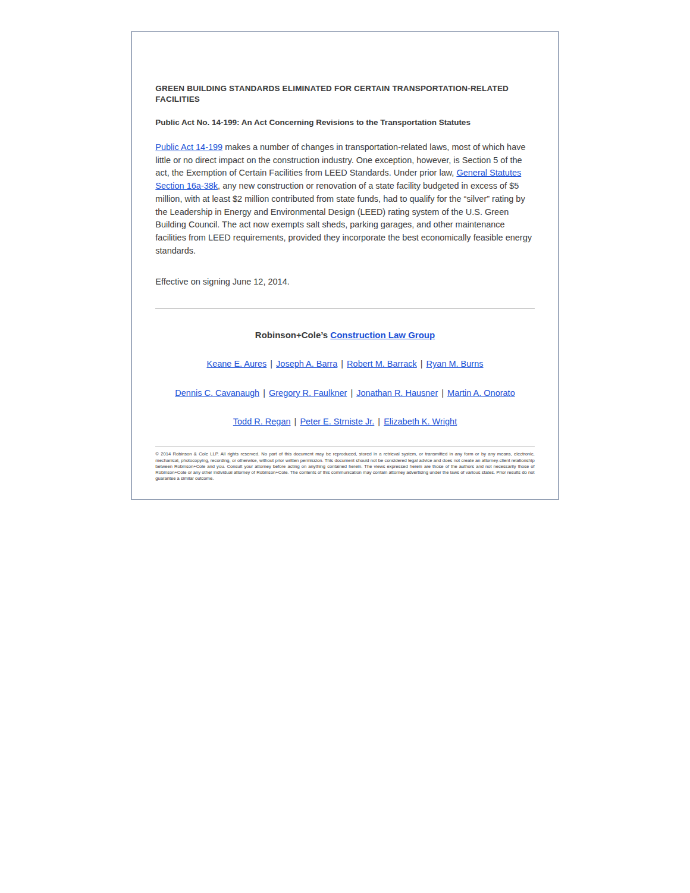GREEN BUILDING STANDARDS ELIMINATED FOR CERTAIN TRANSPORTATION-RELATED FACILITIES
Public Act No. 14-199: An Act Concerning Revisions to the Transportation Statutes
Public Act 14-199 makes a number of changes in transportation-related laws, most of which have little or no direct impact on the construction industry. One exception, however, is Section 5 of the act, the Exemption of Certain Facilities from LEED Standards. Under prior law, General Statutes Section 16a-38k, any new construction or renovation of a state facility budgeted in excess of $5 million, with at least $2 million contributed from state funds, had to qualify for the “silver” rating by the Leadership in Energy and Environmental Design (LEED) rating system of the U.S. Green Building Council. The act now exempts salt sheds, parking garages, and other maintenance facilities from LEED requirements, provided they incorporate the best economically feasible energy standards.
Effective on signing June 12, 2014.
Robinson+Cole’s Construction Law Group
Keane E. Aures | Joseph A. Barra | Robert M. Barrack | Ryan M. Burns
Dennis C. Cavanaugh | Gregory R. Faulkner | Jonathan R. Hausner | Martin A. Onorato
Todd R. Regan | Peter E. Strniste Jr. | Elizabeth K. Wright
© 2014 Robinson & Cole LLP. All rights reserved. No part of this document may be reproduced, stored in a retrieval system, or transmitted in any form or by any means, electronic, mechanical, photocopying, recording, or otherwise, without prior written permission. This document should not be considered legal advice and does not create an attorney-client relationship between Robinson+Cole and you. Consult your attorney before acting on anything contained herein. The views expressed herein are those of the authors and not necessarily those of Robinson+Cole or any other individual attorney of Robinson+Cole. The contents of this communication may contain attorney advertising under the laws of various states. Prior results do not guarantee a similar outcome.